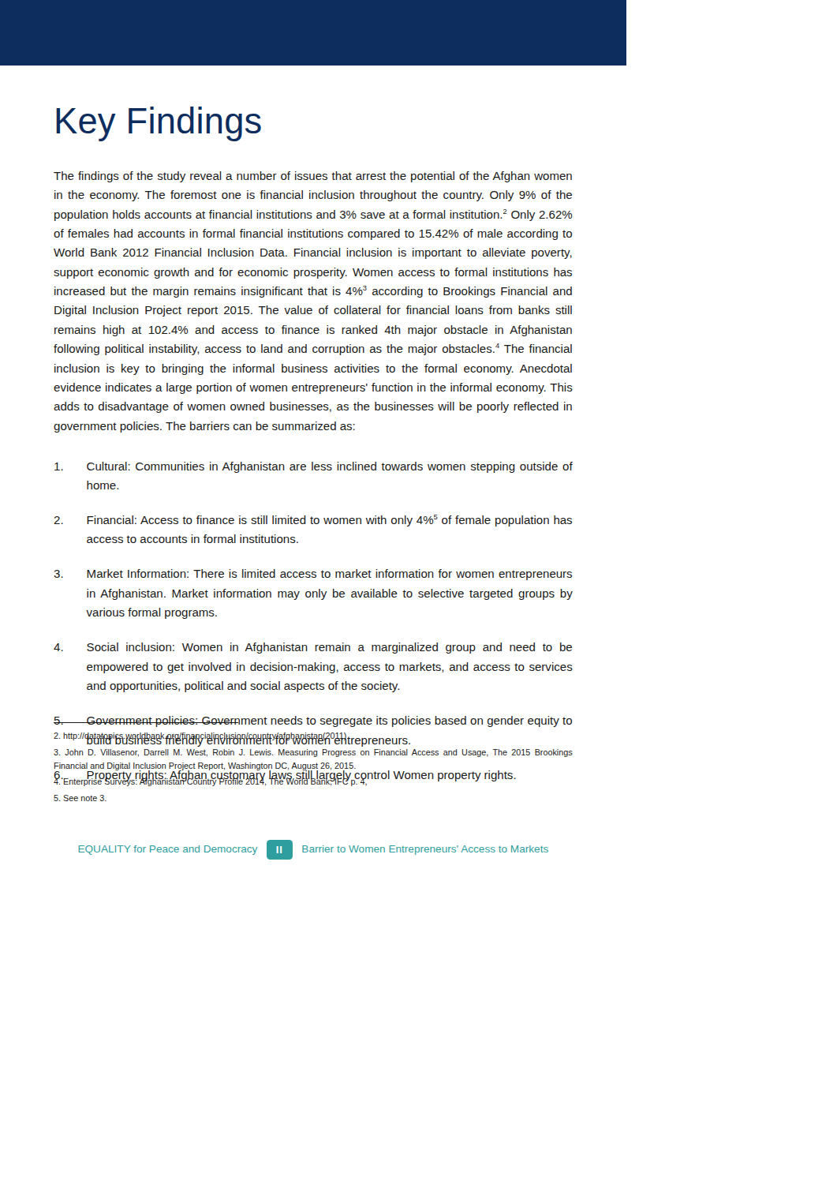Key Findings
The findings of the study reveal a number of issues that arrest the potential of the Afghan women in the economy. The foremost one is financial inclusion throughout the country. Only 9% of the population holds accounts at financial institutions and 3% save at a formal institution.2 Only 2.62% of females had accounts in formal financial institutions compared to 15.42% of male according to World Bank 2012 Financial Inclusion Data. Financial inclusion is important to alleviate poverty, support economic growth and for economic prosperity. Women access to formal institutions has increased but the margin remains insignificant that is 4%3 according to Brookings Financial and Digital Inclusion Project report 2015. The value of collateral for financial loans from banks still remains high at 102.4% and access to finance is ranked 4th major obstacle in Afghanistan following political instability, access to land and corruption as the major obstacles.4 The financial inclusion is key to bringing the informal business activities to the formal economy. Anecdotal evidence indicates a large portion of women entrepreneurs' function in the informal economy. This adds to disadvantage of women owned businesses, as the businesses will be poorly reflected in government policies. The barriers can be summarized as:
Cultural: Communities in Afghanistan are less inclined towards women stepping outside of home.
Financial: Access to finance is still limited to women with only 4%5 of female population has access to accounts in formal institutions.
Market Information: There is limited access to market information for women entrepreneurs in Afghanistan. Market information may only be available to selective targeted groups by various formal programs.
Social inclusion: Women in Afghanistan remain a marginalized group and need to be empowered to get involved in decision-making, access to markets, and access to services and opportunities, political and social aspects of the society.
Government policies: Government needs to segregate its policies based on gender equity to build business friendly environment for women entrepreneurs.
Property rights: Afghan customary laws still largely control Women property rights.
2. http://datatopics.worldbank.org/financialinclusion/country/afghanistan(2011)
3. John D. Villasenor, Darrell M. West, Robin J. Lewis. Measuring Progress on Financial Access and Usage, The 2015 Brookings Financial and Digital Inclusion Project Report, Washington DC, August 26, 2015.
4. Enterprise Surveys: Afghanistan Country Profile 2014, The World Bank, IFC p. 4,
5. See note 3.
EQUALITY for Peace and Democracy II Barrier to Women Entrepreneurs' Access to Markets